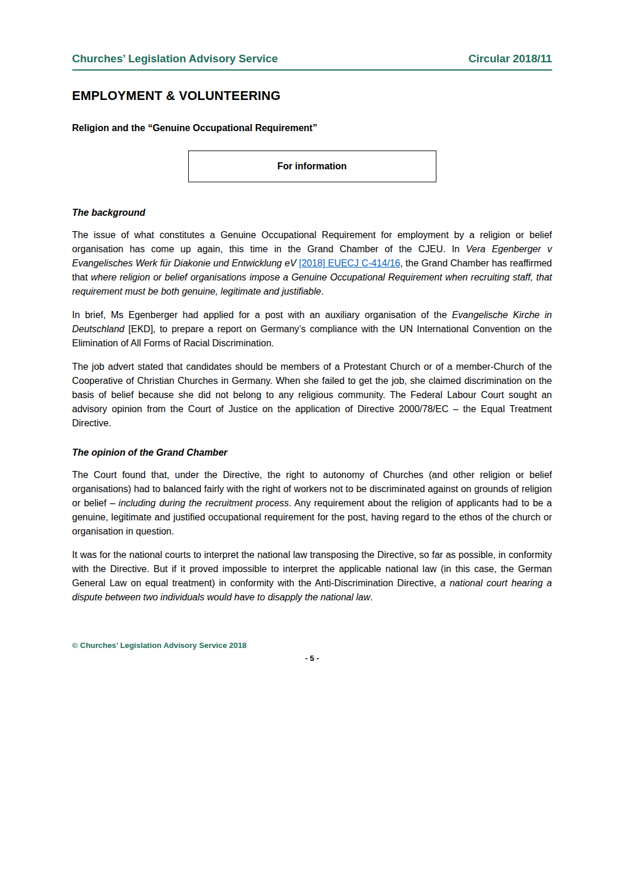Churches’ Legislation Advisory Service Circular 2018/11
EMPLOYMENT & VOLUNTEERING
Religion and the “Genuine Occupational Requirement”
For information
The background
The issue of what constitutes a Genuine Occupational Requirement for employment by a religion or belief organisation has come up again, this time in the Grand Chamber of the CJEU. In Vera Egenberger v Evangelisches Werk für Diakonie und Entwicklung eV [2018] EUECJ C-414/16, the Grand Chamber has reaffirmed that where religion or belief organisations impose a Genuine Occupational Requirement when recruiting staff, that requirement must be both genuine, legitimate and justifiable.
In brief, Ms Egenberger had applied for a post with an auxiliary organisation of the Evangelische Kirche in Deutschland [EKD], to prepare a report on Germany’s compliance with the UN International Convention on the Elimination of All Forms of Racial Discrimination.
The job advert stated that candidates should be members of a Protestant Church or of a member-Church of the Cooperative of Christian Churches in Germany. When she failed to get the job, she claimed discrimination on the basis of belief because she did not belong to any religious community. The Federal Labour Court sought an advisory opinion from the Court of Justice on the application of Directive 2000/78/EC – the Equal Treatment Directive.
The opinion of the Grand Chamber
The Court found that, under the Directive, the right to autonomy of Churches (and other religion or belief organisations) had to balanced fairly with the right of workers not to be discriminated against on grounds of religion or belief – including during the recruitment process. Any requirement about the religion of applicants had to be a genuine, legitimate and justified occupational requirement for the post, having regard to the ethos of the church or organisation in question.
It was for the national courts to interpret the national law transposing the Directive, so far as possible, in conformity with the Directive. But if it proved impossible to interpret the applicable national law (in this case, the German General Law on equal treatment) in conformity with the Anti-Discrimination Directive, a national court hearing a dispute between two individuals would have to disapply the national law.
© Churches’ Legislation Advisory Service 2018
- 5 -